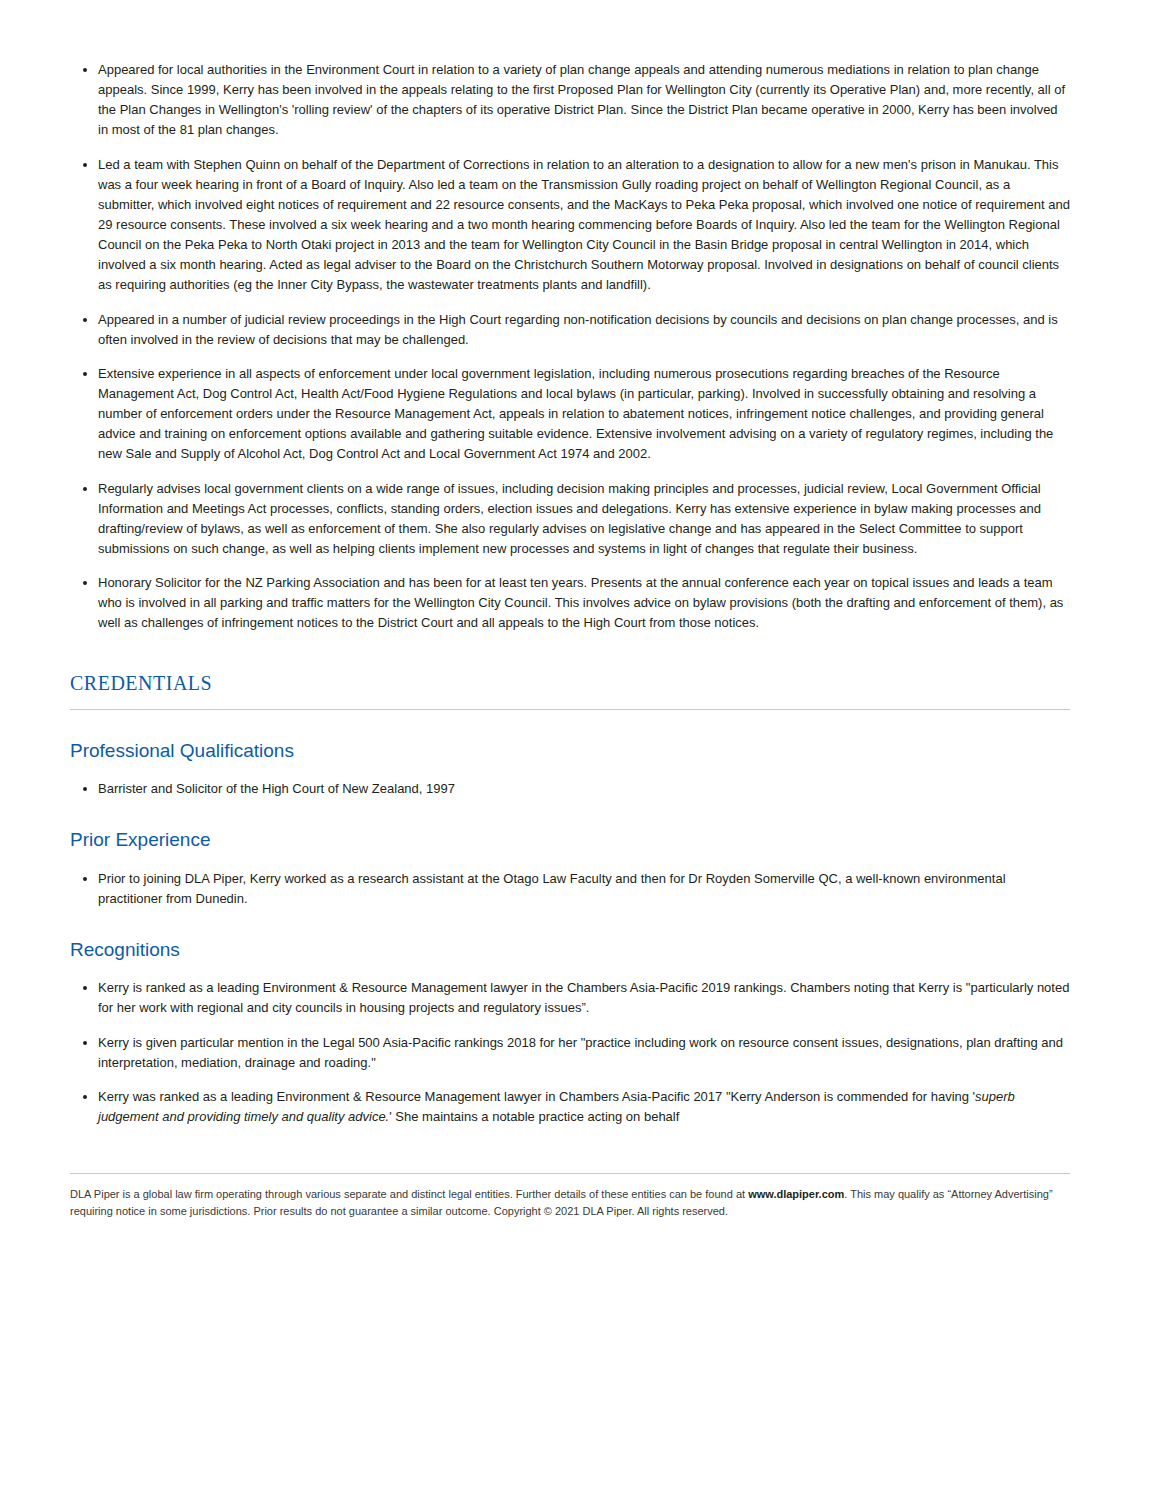Appeared for local authorities in the Environment Court in relation to a variety of plan change appeals and attending numerous mediations in relation to plan change appeals. Since 1999, Kerry has been involved in the appeals relating to the first Proposed Plan for Wellington City (currently its Operative Plan) and, more recently, all of the Plan Changes in Wellington's 'rolling review' of the chapters of its operative District Plan. Since the District Plan became operative in 2000, Kerry has been involved in most of the 81 plan changes.
Led a team with Stephen Quinn on behalf of the Department of Corrections in relation to an alteration to a designation to allow for a new men's prison in Manukau. This was a four week hearing in front of a Board of Inquiry. Also led a team on the Transmission Gully roading project on behalf of Wellington Regional Council, as a submitter, which involved eight notices of requirement and 22 resource consents, and the MacKays to Peka Peka proposal, which involved one notice of requirement and 29 resource consents. These involved a six week hearing and a two month hearing commencing before Boards of Inquiry. Also led the team for the Wellington Regional Council on the Peka Peka to North Otaki project in 2013 and the team for Wellington City Council in the Basin Bridge proposal in central Wellington in 2014, which involved a six month hearing. Acted as legal adviser to the Board on the Christchurch Southern Motorway proposal. Involved in designations on behalf of council clients as requiring authorities (eg the Inner City Bypass, the wastewater treatments plants and landfill).
Appeared in a number of judicial review proceedings in the High Court regarding non-notification decisions by councils and decisions on plan change processes, and is often involved in the review of decisions that may be challenged.
Extensive experience in all aspects of enforcement under local government legislation, including numerous prosecutions regarding breaches of the Resource Management Act, Dog Control Act, Health Act/Food Hygiene Regulations and local bylaws (in particular, parking). Involved in successfully obtaining and resolving a number of enforcement orders under the Resource Management Act, appeals in relation to abatement notices, infringement notice challenges, and providing general advice and training on enforcement options available and gathering suitable evidence. Extensive involvement advising on a variety of regulatory regimes, including the new Sale and Supply of Alcohol Act, Dog Control Act and Local Government Act 1974 and 2002.
Regularly advises local government clients on a wide range of issues, including decision making principles and processes, judicial review, Local Government Official Information and Meetings Act processes, conflicts, standing orders, election issues and delegations. Kerry has extensive experience in bylaw making processes and drafting/review of bylaws, as well as enforcement of them. She also regularly advises on legislative change and has appeared in the Select Committee to support submissions on such change, as well as helping clients implement new processes and systems in light of changes that regulate their business.
Honorary Solicitor for the NZ Parking Association and has been for at least ten years. Presents at the annual conference each year on topical issues and leads a team who is involved in all parking and traffic matters for the Wellington City Council. This involves advice on bylaw provisions (both the drafting and enforcement of them), as well as challenges of infringement notices to the District Court and all appeals to the High Court from those notices.
CREDENTIALS
Professional Qualifications
Barrister and Solicitor of the High Court of New Zealand, 1997
Prior Experience
Prior to joining DLA Piper, Kerry worked as a research assistant at the Otago Law Faculty and then for Dr Royden Somerville QC, a well-known environmental practitioner from Dunedin.
Recognitions
Kerry is ranked as a leading Environment & Resource Management lawyer in the Chambers Asia-Pacific 2019 rankings. Chambers noting that Kerry is "particularly noted for her work with regional and city councils in housing projects and regulatory issues”.
Kerry is given particular mention in the Legal 500 Asia-Pacific rankings 2018 for her "practice including work on resource consent issues, designations, plan drafting and interpretation, mediation, drainage and roading."
Kerry was ranked as a leading Environment & Resource Management lawyer in Chambers Asia-Pacific 2017 "Kerry Anderson is commended for having 'superb judgement and providing timely and quality advice.' She maintains a notable practice acting on behalf
DLA Piper is a global law firm operating through various separate and distinct legal entities. Further details of these entities can be found at www.dlapiper.com. This may qualify as “Attorney Advertising” requiring notice in some jurisdictions. Prior results do not guarantee a similar outcome. Copyright © 2021 DLA Piper. All rights reserved.